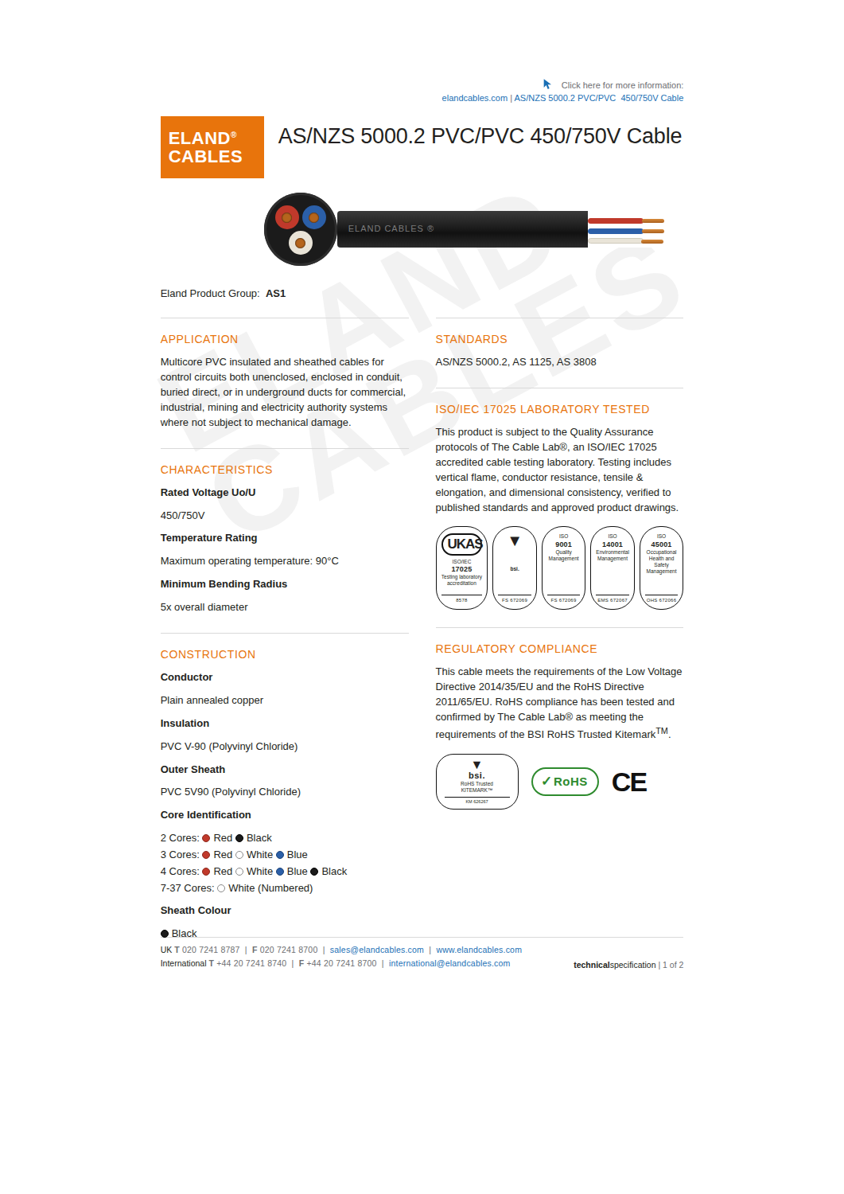ELAND CABLES
Click here for more information:
elandcables.com | AS/NZS 5000.2 PVC/PVC 450/750V Cable
ELAND®
CABLES
AS/NZS 5000.2 PVC/PVC 450/750V Cable
ELAND CABLES ®
Eland Product Group: AS1
Application
Multicore PVC insulated and sheathed cables for control circuits both unenclosed, enclosed in conduit, buried direct, or in underground ducts for commercial, industrial, mining and electricity authority systems where not subject to mechanical damage.
Characteristics
Rated Voltage Uo/U
450/750V
Temperature Rating
Maximum operating temperature: 90°C
Minimum Bending Radius
5x overall diameter
Construction
Conductor
Plain annealed copper
Insulation
PVC V-90 (Polyvinyl Chloride)
Outer Sheath
PVC 5V90 (Polyvinyl Chloride)
Core Identification
2 Cores: Red Black
3 Cores: Red White Blue
4 Cores: Red White Blue Black
7-37 Cores: White (Numbered)
Sheath Colour
Black
Standards
AS/NZS 5000.2, AS 1125, AS 3808
ISO/IEC 17025 Laboratory Tested
This product is subject to the Quality Assurance protocols of The Cable Lab®, an ISO/IEC 17025 accredited cable testing laboratory. Testing includes vertical flame, conductor resistance, tensile & elongation, and dimensional consistency, verified to published standards and approved product drawings.
UKAS
ISO/IEC
17025
Testing laboratory
accreditation
8578
▼
bsi.
FS 672069
ISO
9001
Quality
Management
FS 672069
ISO
14001
Environmental
Management
EMS 672067
ISO
45001
Occupational
Health and Safety
Management
OHS 672066
Regulatory Compliance
This cable meets the requirements of the Low Voltage Directive 2014/35/EU and the RoHS Directive 2011/65/EU. RoHS compliance has been tested and confirmed by The Cable Lab® as meeting the requirements of the BSI RoHS Trusted KitemarkTM.
▼
bsi.
RoHS Trusted
KITEMARK™
KM 626267
✓RoHS
CE
UK T 020 7241 8787 | F 020 7241 8700 | sales@elandcables.com | www.elandcables.com
International T +44 20 7241 8740 | F +44 20 7241 8700 | international@elandcables.com
technicalspecification | 1 of 2